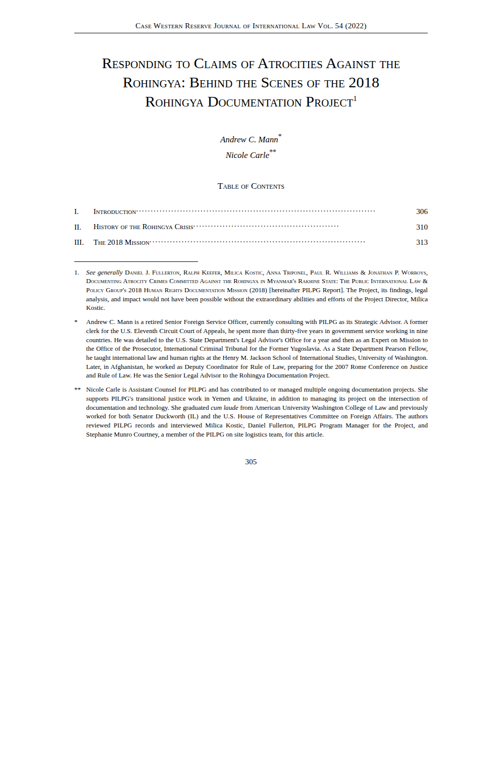Case Western Reserve Journal of International Law Vol. 54 (2022)
Responding to Claims of Atrocities Against the Rohingya: Behind the Scenes of the 2018 Rohingya Documentation Project1
Andrew C. Mann*
Nicole Carle**
Table of Contents
| I. | Introduction .................................................................................. | 306 |
| II. | History of the Rohingya Crisis .................................................. | 310 |
| III. | The 2018 Mission .......................................................................... | 313 |
1.
See generally Daniel J. Fullerton, Ralph Keefer, Milica Kostic, Anna Triponel, Paul R. Williams & Jonathan P. Worboys, Documenting Atrocity Crimes Committed Against the Rohingya in Myanmar's Rakhine State: The Public International Law & Policy Group's 2018 Human Rights Documentation Mission (2018) [hereinafter PILPG Report]. The Project, its findings, legal analysis, and impact would not have been possible without the extraordinary abilities and efforts of the Project Director, Milica Kostic.
*
Andrew C. Mann is a retired Senior Foreign Service Officer, currently consulting with PILPG as its Strategic Advisor. A former clerk for the U.S. Eleventh Circuit Court of Appeals, he spent more than thirty-five years in government service working in nine countries. He was detailed to the U.S. State Department's Legal Advisor's Office for a year and then as an Expert on Mission to the Office of the Prosecutor, International Criminal Tribunal for the Former Yugoslavia. As a State Department Pearson Fellow, he taught international law and human rights at the Henry M. Jackson School of International Studies, University of Washington. Later, in Afghanistan, he worked as Deputy Coordinator for Rule of Law, preparing for the 2007 Rome Conference on Justice and Rule of Law. He was the Senior Legal Advisor to the Rohingya Documentation Project.
**
Nicole Carle is Assistant Counsel for PILPG and has contributed to or managed multiple ongoing documentation projects. She supports PILPG's transitional justice work in Yemen and Ukraine, in addition to managing its project on the intersection of documentation and technology. She graduated cum laude from American University Washington College of Law and previously worked for both Senator Duckworth (IL) and the U.S. House of Representatives Committee on Foreign Affairs. The authors reviewed PILPG records and interviewed Milica Kostic, Daniel Fullerton, PILPG Program Manager for the Project, and Stephanie Munro Courtney, a member of the PILPG on site logistics team, for this article.
305